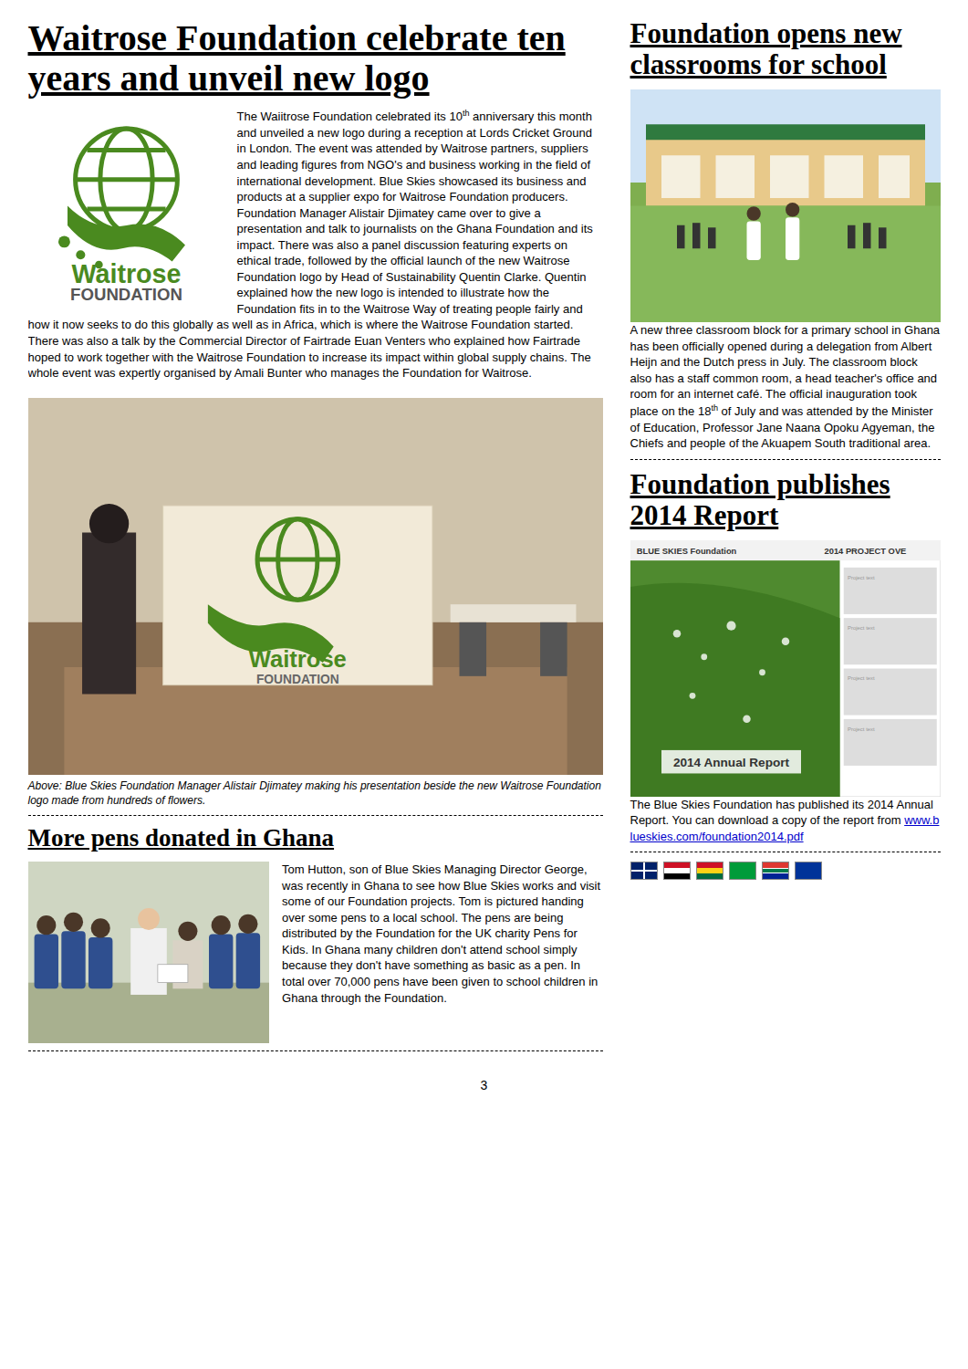Waitrose Foundation celebrate ten years and unveil new logo
The Waiitrose Foundation celebrated its 10th anniversary this month and unveiled a new logo during a reception at Lords Cricket Ground in London. The event was attended by Waitrose partners, suppliers and leading figures from NGO's and business working in the field of international development. Blue Skies showcased its business and products at a supplier expo for Waitrose Foundation producers. Foundation Manager Alistair Djimatey came over to give a presentation and talk to journalists on the Ghana Foundation and its impact. There was also a panel discussion featuring experts on ethical trade, followed by the official launch of the new Waitrose Foundation logo by Head of Sustainability Quentin Clarke. Quentin explained how the new logo is intended to illustrate how the Foundation fits in to the Waitrose Way of treating people fairly and how it now seeks to do this globally as well as in Africa, which is where the Waitrose Foundation started. There was also a talk by the Commercial Director of Fairtrade Euan Venters who explained how Fairtrade hoped to work together with the Waitrose Foundation to increase its impact within global supply chains. The whole event was expertly organised by Amali Bunter who manages the Foundation for Waitrose.
Above: Blue Skies Foundation Manager Alistair Djimatey making his presentation beside the new Waitrose Foundation logo made from hundreds of flowers.
More pens donated in Ghana
Tom Hutton, son of Blue Skies Managing Director George, was recently in Ghana to see how Blue Skies works and visit some of our Foundation projects. Tom is pictured handing over some pens to a local school. The pens are being distributed by the Foundation for the UK charity Pens for Kids. In Ghana many children don't attend school simply because they don't have something as basic as a pen. In total over 70,000 pens have been given to school children in Ghana through the Foundation.
Foundation opens new classrooms for school
A new three classroom block for a primary school in Ghana has been officially opened during a delegation from Albert Heijn and the Dutch press in July. The classroom block also has a staff common room, a head teacher's office and room for an internet café. The official inauguration took place on the 18th of July and was attended by the Minister of Education, Professor Jane Naana Opoku Agyeman, the Chiefs and people of the Akuapem South traditional area.
Foundation publishes 2014 Report
The Blue Skies Foundation has published its 2014 Annual Report. You can download a copy of the report from www.blueskies.com/foundation2014.pdf
3